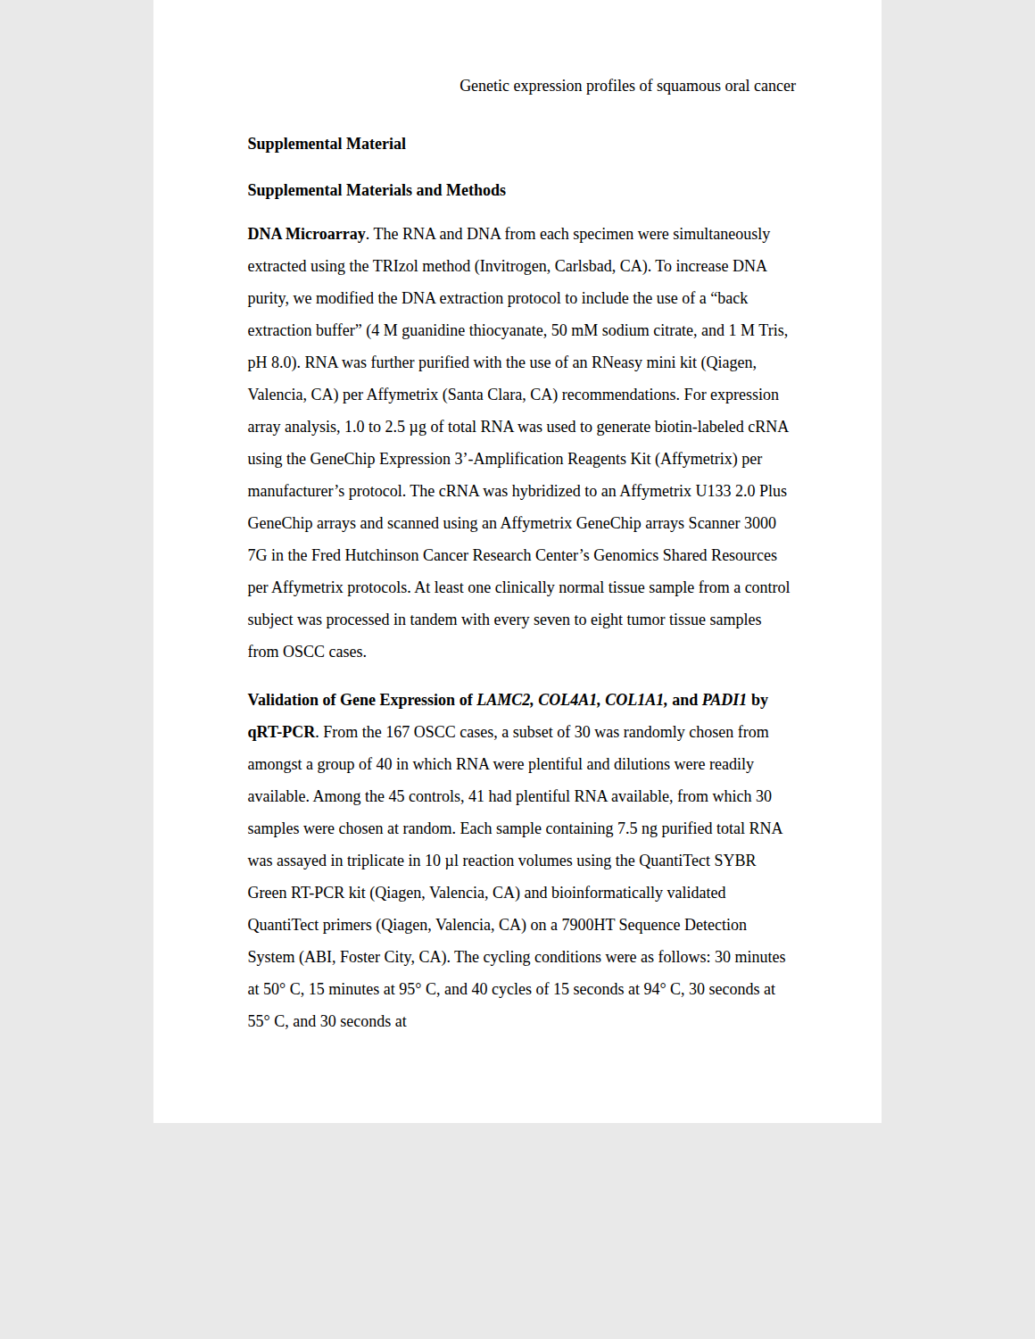Genetic expression profiles of squamous oral cancer
Supplemental Material
Supplemental Materials and Methods
DNA Microarray. The RNA and DNA from each specimen were simultaneously extracted using the TRIzol method (Invitrogen, Carlsbad, CA). To increase DNA purity, we modified the DNA extraction protocol to include the use of a “back extraction buffer” (4 M guanidine thiocyanate, 50 mM sodium citrate, and 1 M Tris, pH 8.0). RNA was further purified with the use of an RNeasy mini kit (Qiagen, Valencia, CA) per Affymetrix (Santa Clara, CA) recommendations. For expression array analysis, 1.0 to 2.5 µg of total RNA was used to generate biotin-labeled cRNA using the GeneChip Expression 3’-Amplification Reagents Kit (Affymetrix) per manufacturer’s protocol. The cRNA was hybridized to an Affymetrix U133 2.0 Plus GeneChip arrays and scanned using an Affymetrix GeneChip arrays Scanner 3000 7G in the Fred Hutchinson Cancer Research Center’s Genomics Shared Resources per Affymetrix protocols. At least one clinically normal tissue sample from a control subject was processed in tandem with every seven to eight tumor tissue samples from OSCC cases.
Validation of Gene Expression of LAMC2, COL4A1, COL1A1, and PADI1 by qRT-PCR. From the 167 OSCC cases, a subset of 30 was randomly chosen from amongst a group of 40 in which RNA were plentiful and dilutions were readily available. Among the 45 controls, 41 had plentiful RNA available, from which 30 samples were chosen at random. Each sample containing 7.5 ng purified total RNA was assayed in triplicate in 10 µl reaction volumes using the QuantiTect SYBR Green RT-PCR kit (Qiagen, Valencia, CA) and bioinformatically validated QuantiTect primers (Qiagen, Valencia, CA) on a 7900HT Sequence Detection System (ABI, Foster City, CA). The cycling conditions were as follows: 30 minutes at 50° C, 15 minutes at 95° C, and 40 cycles of 15 seconds at 94° C, 30 seconds at 55° C, and 30 seconds at